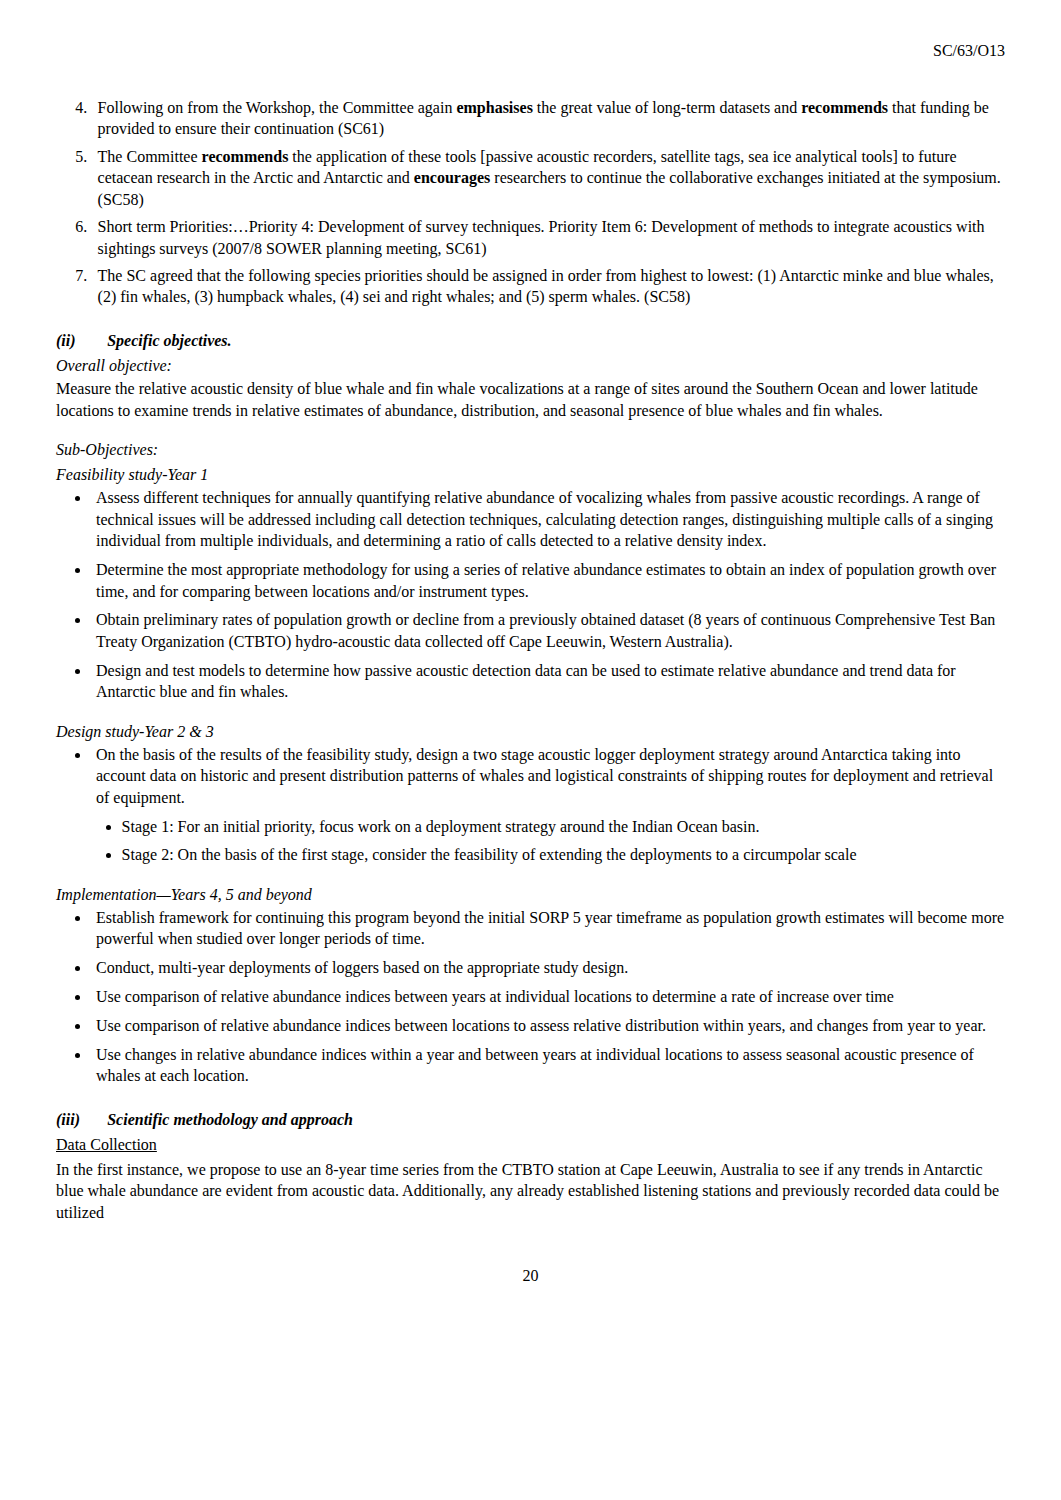SC/63/O13
Following on from the Workshop, the Committee again emphasises the great value of long-term datasets and recommends that funding be provided to ensure their continuation (SC61)
The Committee recommends the application of these tools [passive acoustic recorders, satellite tags, sea ice analytical tools] to future cetacean research in the Arctic and Antarctic and encourages researchers to continue the collaborative exchanges initiated at the symposium. (SC58)
Short term Priorities:…Priority 4: Development of survey techniques. Priority Item 6: Development of methods to integrate acoustics with sightings surveys (2007/8 SOWER planning meeting, SC61)
The SC agreed that the following species priorities should be assigned in order from highest to lowest: (1) Antarctic minke and blue whales, (2) fin whales, (3) humpback whales, (4) sei and right whales; and (5) sperm whales. (SC58)
(ii) Specific objectives.
Overall objective:
Measure the relative acoustic density of blue whale and fin whale vocalizations at a range of sites around the Southern Ocean and lower latitude locations to examine trends in relative estimates of abundance, distribution, and seasonal presence of blue whales and fin whales.
Sub-Objectives:
Feasibility study-Year 1
Assess different techniques for annually quantifying relative abundance of vocalizing whales from passive acoustic recordings. A range of technical issues will be addressed including call detection techniques, calculating detection ranges, distinguishing multiple calls of a singing individual from multiple individuals, and determining a ratio of calls detected to a relative density index.
Determine the most appropriate methodology for using a series of relative abundance estimates to obtain an index of population growth over time, and for comparing between locations and/or instrument types.
Obtain preliminary rates of population growth or decline from a previously obtained dataset (8 years of continuous Comprehensive Test Ban Treaty Organization (CTBTO) hydro-acoustic data collected off Cape Leeuwin, Western Australia).
Design and test models to determine how passive acoustic detection data can be used to estimate relative abundance and trend data for Antarctic blue and fin whales.
Design study-Year 2 & 3
On the basis of the results of the feasibility study, design a two stage acoustic logger deployment strategy around Antarctica taking into account data on historic and present distribution patterns of whales and logistical constraints of shipping routes for deployment and retrieval of equipment.
Stage 1: For an initial priority, focus work on a deployment strategy around the Indian Ocean basin.
Stage 2: On the basis of the first stage, consider the feasibility of extending the deployments to a circumpolar scale
Implementation—Years 4, 5 and beyond
Establish framework for continuing this program beyond the initial SORP 5 year timeframe as population growth estimates will become more powerful when studied over longer periods of time.
Conduct, multi-year deployments of loggers based on the appropriate study design.
Use comparison of relative abundance indices between years at individual locations to determine a rate of increase over time
Use comparison of relative abundance indices between locations to assess relative distribution within years, and changes from year to year.
Use changes in relative abundance indices within a year and between years at individual locations to assess seasonal acoustic presence of whales at each location.
(iii) Scientific methodology and approach
Data Collection
In the first instance, we propose to use an 8-year time series from the CTBTO station at Cape Leeuwin, Australia to see if any trends in Antarctic blue whale abundance are evident from acoustic data. Additionally, any already established listening stations and previously recorded data could be utilized
20